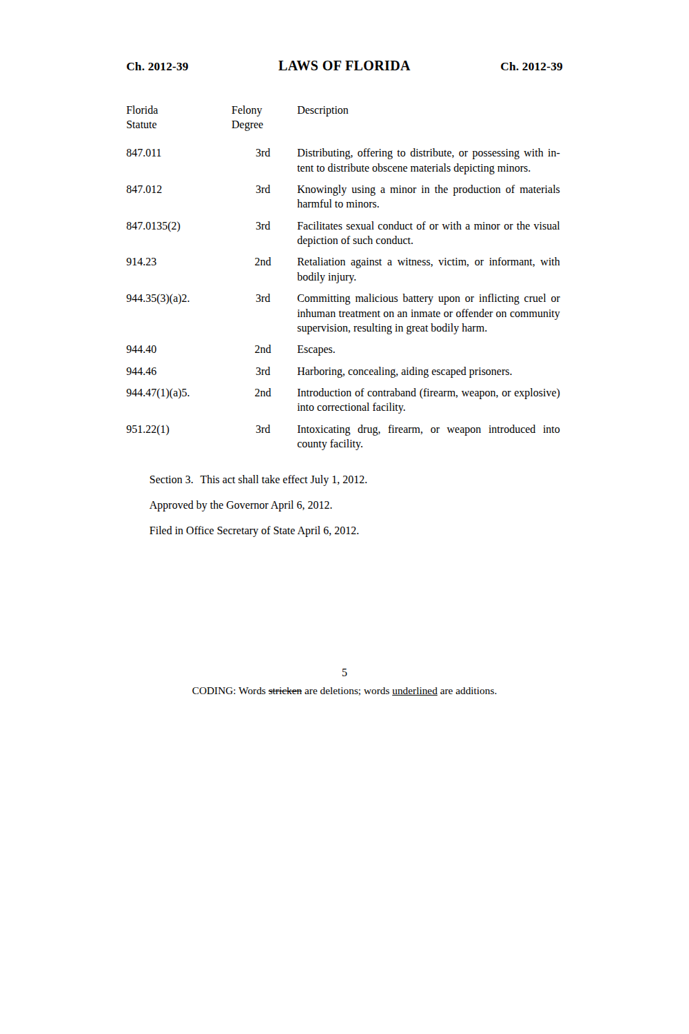Ch. 2012-39
LAWS OF FLORIDA
Ch. 2012-39
| Florida Statute | Felony Degree | Description |
| --- | --- | --- |
| 847.011 | 3rd | Distributing, offering to distribute, or possessing with intent to distribute obscene materials depicting minors. |
| 847.012 | 3rd | Knowingly using a minor in the production of materials harmful to minors. |
| 847.0135(2) | 3rd | Facilitates sexual conduct of or with a minor or the visual depiction of such conduct. |
| 914.23 | 2nd | Retaliation against a witness, victim, or informant, with bodily injury. |
| 944.35(3)(a)2. | 3rd | Committing malicious battery upon or inflicting cruel or inhuman treatment on an inmate or offender on community supervision, resulting in great bodily harm. |
| 944.40 | 2nd | Escapes. |
| 944.46 | 3rd | Harboring, concealing, aiding escaped prisoners. |
| 944.47(1)(a)5. | 2nd | Introduction of contraband (firearm, weapon, or explosive) into correctional facility. |
| 951.22(1) | 3rd | Intoxicating drug, firearm, or weapon introduced into county facility. |
Section 3. This act shall take effect July 1, 2012.
Approved by the Governor April 6, 2012.
Filed in Office Secretary of State April 6, 2012.
5
CODING: Words stricken are deletions; words underlined are additions.